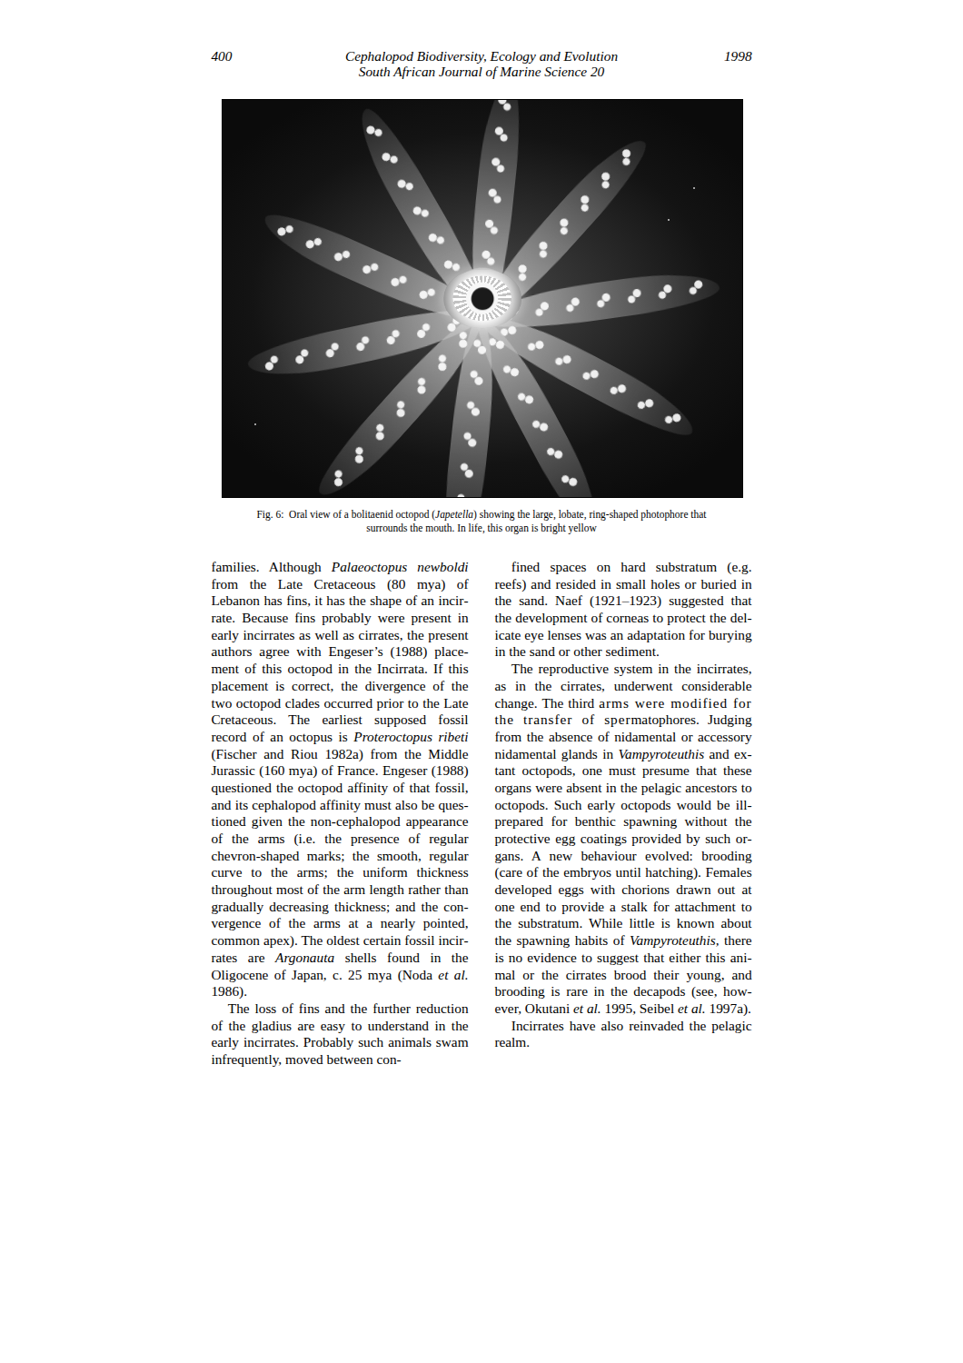400 1998
Cephalopod Biodiversity, Ecology and Evolution South African Journal of Marine Science 20
Fig. 6: Oral view of a bolitaenid octopod (Japetella) showing the large, lobate, ring-shaped photophore that
surrounds the mouth. In life, this organ is bright yellow
families. Although Palaeoctopus newboldi from the Late Cretaceous (80 mya) of Lebanon has fins, it has the shape of an incirrate. Because fins probably were present in early incirrates as well as cirrates, the present authors agree with Engeser’s (1988) placement of this octopod in the Incirrata. If this placement is correct, the divergence of the two octopod clades occurred prior to the Late Cretaceous. The earliest supposed fossil record of an octopus is Proteroctopus ribeti (Fischer and Riou 1982a) from the Middle Jurassic (160 mya) of France. Engeser (1988) questioned the octopod affinity of that fossil, and its cephalopod affinity must also be questioned given the non-cephalopod appearance of the arms (i.e. the presence of regular chevron-shaped marks; the smooth, regular curve to the arms; the uniform thickness throughout most of the arm length rather than gradually decreasing thickness; and the convergence of the arms at a nearly pointed, common apex). The oldest certain fossil incirrates are Argonauta shells found in the Oligocene of Japan, c. 25 mya (Noda et al. 1986).
The loss of fins and the further reduction of the gladius are easy to understand in the early incirrates. Probably such animals swam infrequently, moved between con-
fined spaces on hard substratum (e.g. reefs) and resided in small holes or buried in the sand. Naef (1921–1923) suggested that the development of corneas to protect the delicate eye lenses was an adaptation for burying in the sand or other sediment.
The reproductive system in the incirrates, as in the cirrates, underwent considerable change. The third arms were modified for the transfer of spermatophores. Judging from the absence of nidamental or accessory nidamental glands in Vampyroteuthis and extant octopods, one must presume that these organs were absent in the pelagic ancestors to octopods. Such early octopods would be ill-prepared for benthic spawning without the protective egg coatings provided by such organs. A new behaviour evolved: brooding (care of the embryos until hatching). Females developed eggs with chorions drawn out at one end to provide a stalk for attachment to the substratum. While little is known about the spawning habits of Vampyroteuthis, there is no evidence to suggest that either this animal or the cirrates brood their young, and brooding is rare in the decapods (see, however, Okutani et al. 1995, Seibel et al. 1997a).
Incirrates have also reinvaded the pelagic realm.